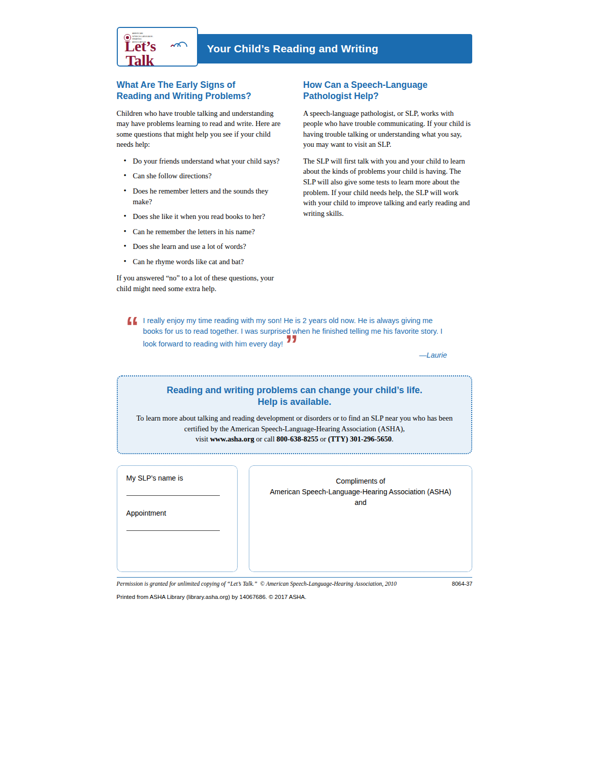Your Child’s Reading and Writing
AMERICAN
SPEECH-LANGUAGE-
HEARING
ASSOCIATION
Let’sTalk
What Are The Early Signs of
Reading and Writing Problems?
Children who have trouble talking and under­standing may have problems learning to read and write. Here are some questions that might help you see if your child needs help:
Do your friends understand what your child says?
Can she follow directions?
Does he remember letters and the sounds they make?
Does she like it when you read books to her?
Can he remember the letters in his name?
Does she learn and use a lot of words?
Can he rhyme words like cat and bat?
If you answered “no” to a lot of these questions, your child might need some extra help.
How Can a Speech-Language
Pathologist Help?
A speech-language pathologist, or SLP, works with people who have trouble communicating. If your child is having trouble talking or understanding what you say, you may want to visit an SLP.
The SLP will first talk with you and your child to learn about the kinds of problems your child is having. The SLP will also give some tests to learn more about the problem. If your child needs help, the SLP will work with your child to improve talking and early reading and writing skills.
“
I really enjoy my time reading with my son! He is 2 years old now. He is always giving me books for us to read together. I was surprised when he finished telling me his favorite story. I look forward to reading with him every day!”
—Laurie
Reading and writing problems can change your child’s life.
Help is available.
To learn more about talking and reading development or disorders or to find an SLP near you who has been certified by the American Speech-Language-Hearing Association (ASHA),
visit www.asha.org or call 800-638-8255 or (TTY) 301-296-5650.
My SLP’s name is
Appointment
Compliments of
American Speech-Language-Hearing Association (ASHA)
and
Permission is granted for unlimited copying of “Let’s Talk.” © American Speech-Language-Hearing Association, 2010 8064-37
Printed from ASHA Library (library.asha.org) by 14067686. © 2017 ASHA.